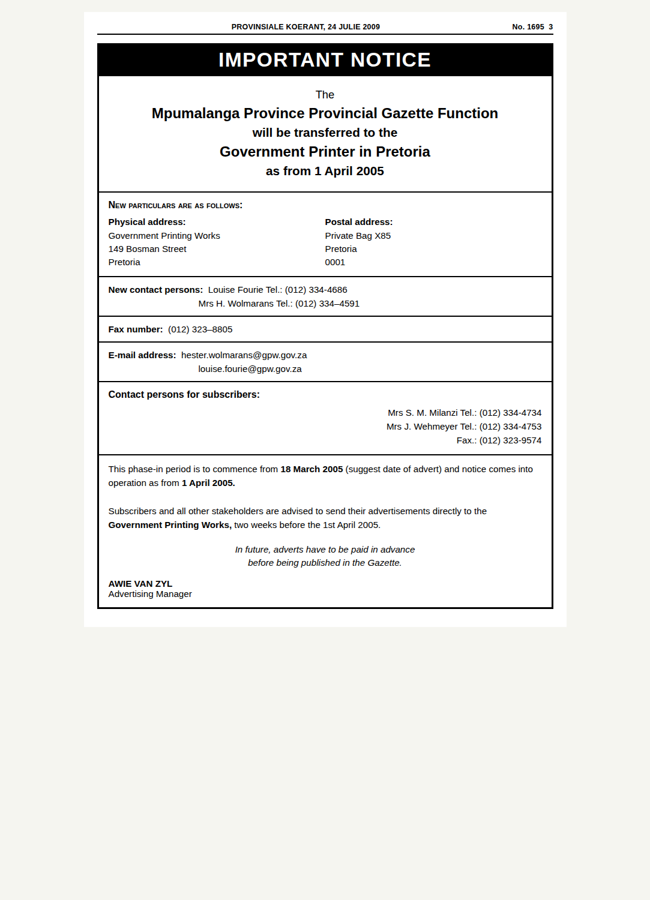PROVINSIALE KOERANT, 24 JULIE 2009
No. 1695 3
IMPORTANT NOTICE
The
Mpumalanga Province Provincial Gazette Function
will be transferred to the
Government Printer in Pretoria
as from 1 April 2005
New particulars are as follows:
| Physical address: Government Printing Works 149 Bosman Street Pretoria | Postal address: Private Bag X85 Pretoria 0001 |
New contact persons: Louise Fourie Tel.: (012) 334-4686
Mrs H. Wolmarans Tel.: (012) 334–4591
Fax number: (012) 323–8805
E-mail address: hester.wolmarans@gpw.gov.za
louise.fourie@gpw.gov.za
Contact persons for subscribers:
Mrs S. M. Milanzi Tel.: (012) 334-4734
Mrs J. Wehmeyer Tel.: (012) 334-4753
Fax.: (012) 323-9574
This phase-in period is to commence from 18 March 2005 (suggest date of advert) and notice comes into operation as from 1 April 2005.
Subscribers and all other stakeholders are advised to send their advertisements directly to the Government Printing Works, two weeks before the 1st April 2005.
In future, adverts have to be paid in advance
before being published in the Gazette.
AWIE VAN ZYL
Advertising Manager